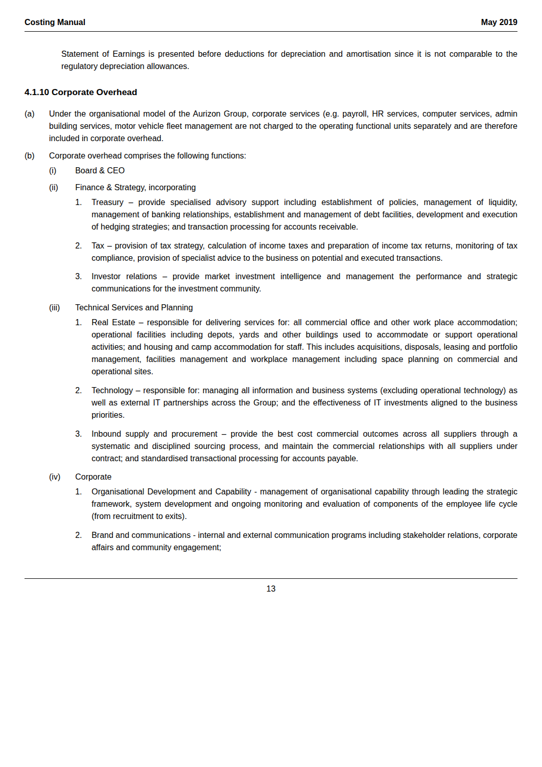Costing Manual May 2019
Statement of Earnings is presented before deductions for depreciation and amortisation since it is not comparable to the regulatory depreciation allowances.
4.1.10 Corporate Overhead
(a)
Under the organisational model of the Aurizon Group, corporate services (e.g. payroll, HR services, computer services, admin building services, motor vehicle fleet management are not charged to the operating functional units separately and are therefore included in corporate overhead.
(b)
Corporate overhead comprises the following functions:
(i)
Board & CEO
(ii)
Finance & Strategy, incorporating
1.
Treasury – provide specialised advisory support including establishment of policies, management of liquidity, management of banking relationships, establishment and management of debt facilities, development and execution of hedging strategies; and transaction processing for accounts receivable.
2.
Tax – provision of tax strategy, calculation of income taxes and preparation of income tax returns, monitoring of tax compliance, provision of specialist advice to the business on potential and executed transactions.
3.
Investor relations – provide market investment intelligence and management the performance and strategic communications for the investment community.
(iii)
Technical Services and Planning
1.
Real Estate – responsible for delivering services for: all commercial office and other work place accommodation; operational facilities including depots, yards and other buildings used to accommodate or support operational activities; and housing and camp accommodation for staff. This includes acquisitions, disposals, leasing and portfolio management, facilities management and workplace management including space planning on commercial and operational sites.
2.
Technology – responsible for: managing all information and business systems (excluding operational technology) as well as external IT partnerships across the Group; and the effectiveness of IT investments aligned to the business priorities.
3.
Inbound supply and procurement – provide the best cost commercial outcomes across all suppliers through a systematic and disciplined sourcing process, and maintain the commercial relationships with all suppliers under contract; and standardised transactional processing for accounts payable.
(iv)
Corporate
1.
Organisational Development and Capability - management of organisational capability through leading the strategic framework, system development and ongoing monitoring and evaluation of components of the employee life cycle (from recruitment to exits).
2.
Brand and communications - internal and external communication programs including stakeholder relations, corporate affairs and community engagement;
13